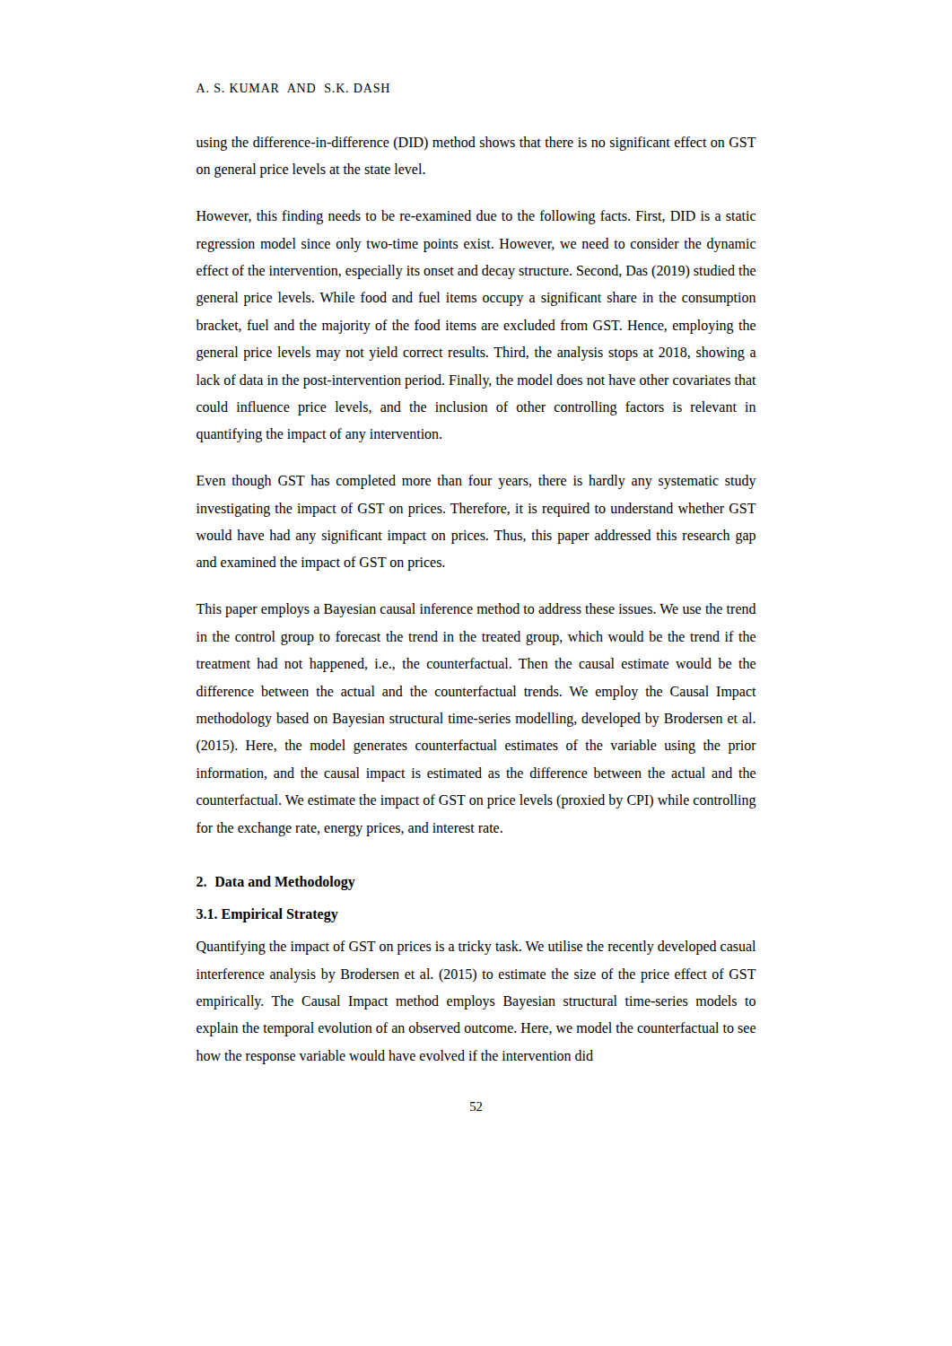A. S. KUMAR AND S.K. DASH
using the difference-in-difference (DID) method shows that there is no significant effect on GST on general price levels at the state level.
However, this finding needs to be re-examined due to the following facts. First, DID is a static regression model since only two-time points exist. However, we need to consider the dynamic effect of the intervention, especially its onset and decay structure. Second, Das (2019) studied the general price levels. While food and fuel items occupy a significant share in the consumption bracket, fuel and the majority of the food items are excluded from GST. Hence, employing the general price levels may not yield correct results. Third, the analysis stops at 2018, showing a lack of data in the post-intervention period. Finally, the model does not have other covariates that could influence price levels, and the inclusion of other controlling factors is relevant in quantifying the impact of any intervention.
Even though GST has completed more than four years, there is hardly any systematic study investigating the impact of GST on prices. Therefore, it is required to understand whether GST would have had any significant impact on prices. Thus, this paper addressed this research gap and examined the impact of GST on prices.
This paper employs a Bayesian causal inference method to address these issues. We use the trend in the control group to forecast the trend in the treated group, which would be the trend if the treatment had not happened, i.e., the counterfactual. Then the causal estimate would be the difference between the actual and the counterfactual trends. We employ the Causal Impact methodology based on Bayesian structural time-series modelling, developed by Brodersen et al. (2015). Here, the model generates counterfactual estimates of the variable using the prior information, and the causal impact is estimated as the difference between the actual and the counterfactual. We estimate the impact of GST on price levels (proxied by CPI) while controlling for the exchange rate, energy prices, and interest rate.
2. Data and Methodology
3.1. Empirical Strategy
Quantifying the impact of GST on prices is a tricky task. We utilise the recently developed casual interference analysis by Brodersen et al. (2015) to estimate the size of the price effect of GST empirically. The Causal Impact method employs Bayesian structural time-series models to explain the temporal evolution of an observed outcome. Here, we model the counterfactual to see how the response variable would have evolved if the intervention did
52